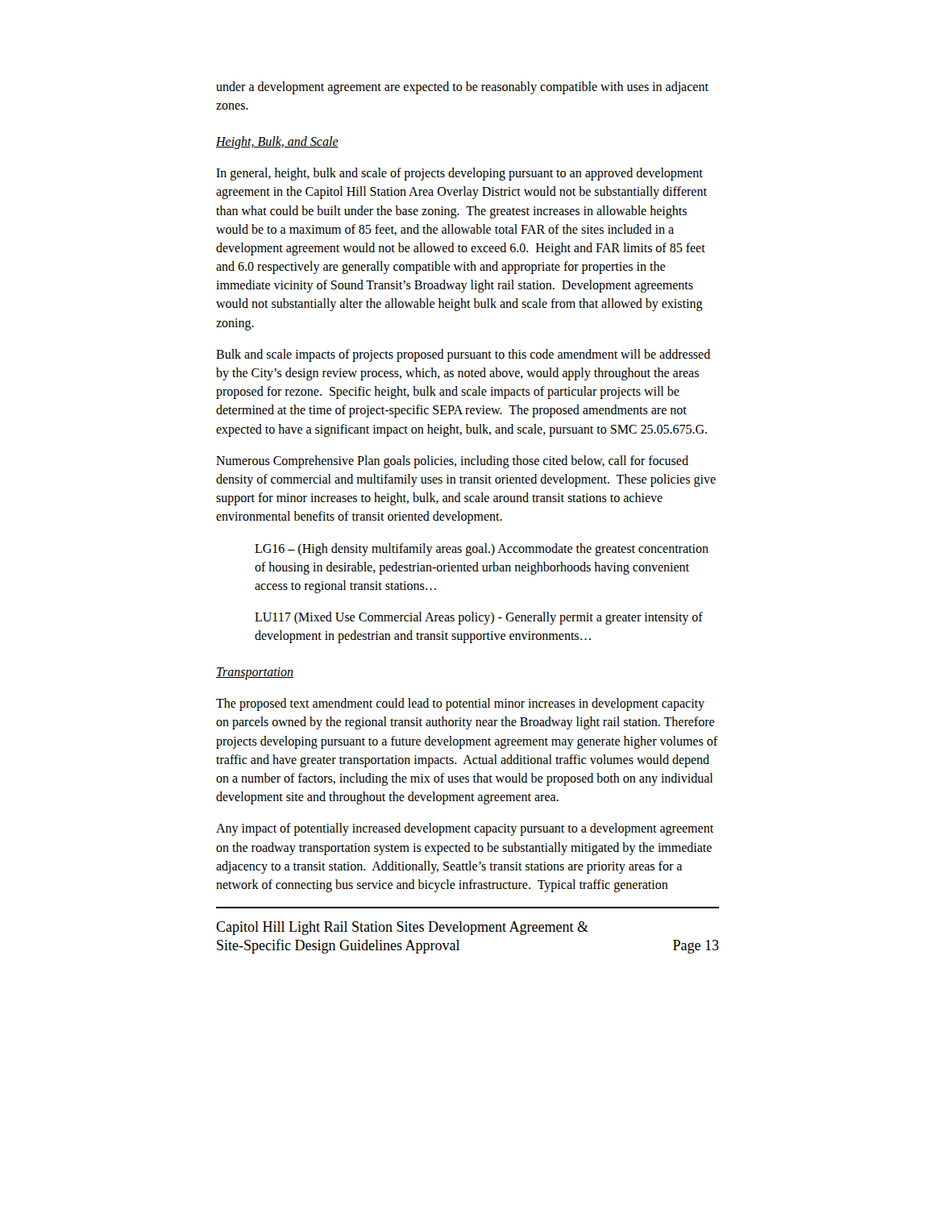under a development agreement are expected to be reasonably compatible with uses in adjacent zones.
Height, Bulk, and Scale
In general, height, bulk and scale of projects developing pursuant to an approved development agreement in the Capitol Hill Station Area Overlay District would not be substantially different than what could be built under the base zoning. The greatest increases in allowable heights would be to a maximum of 85 feet, and the allowable total FAR of the sites included in a development agreement would not be allowed to exceed 6.0. Height and FAR limits of 85 feet and 6.0 respectively are generally compatible with and appropriate for properties in the immediate vicinity of Sound Transit’s Broadway light rail station. Development agreements would not substantially alter the allowable height bulk and scale from that allowed by existing zoning.
Bulk and scale impacts of projects proposed pursuant to this code amendment will be addressed by the City’s design review process, which, as noted above, would apply throughout the areas proposed for rezone. Specific height, bulk and scale impacts of particular projects will be determined at the time of project-specific SEPA review. The proposed amendments are not expected to have a significant impact on height, bulk, and scale, pursuant to SMC 25.05.675.G.
Numerous Comprehensive Plan goals policies, including those cited below, call for focused density of commercial and multifamily uses in transit oriented development. These policies give support for minor increases to height, bulk, and scale around transit stations to achieve environmental benefits of transit oriented development.
LG16 – (High density multifamily areas goal.) Accommodate the greatest concentration of housing in desirable, pedestrian-oriented urban neighborhoods having convenient access to regional transit stations…
LU117 (Mixed Use Commercial Areas policy) - Generally permit a greater intensity of development in pedestrian and transit supportive environments…
Transportation
The proposed text amendment could lead to potential minor increases in development capacity on parcels owned by the regional transit authority near the Broadway light rail station. Therefore projects developing pursuant to a future development agreement may generate higher volumes of traffic and have greater transportation impacts. Actual additional traffic volumes would depend on a number of factors, including the mix of uses that would be proposed both on any individual development site and throughout the development agreement area.
Any impact of potentially increased development capacity pursuant to a development agreement on the roadway transportation system is expected to be substantially mitigated by the immediate adjacency to a transit station. Additionally, Seattle’s transit stations are priority areas for a network of connecting bus service and bicycle infrastructure. Typical traffic generation
Capitol Hill Light Rail Station Sites Development Agreement &
Site-Specific Design Guidelines Approval Page 13